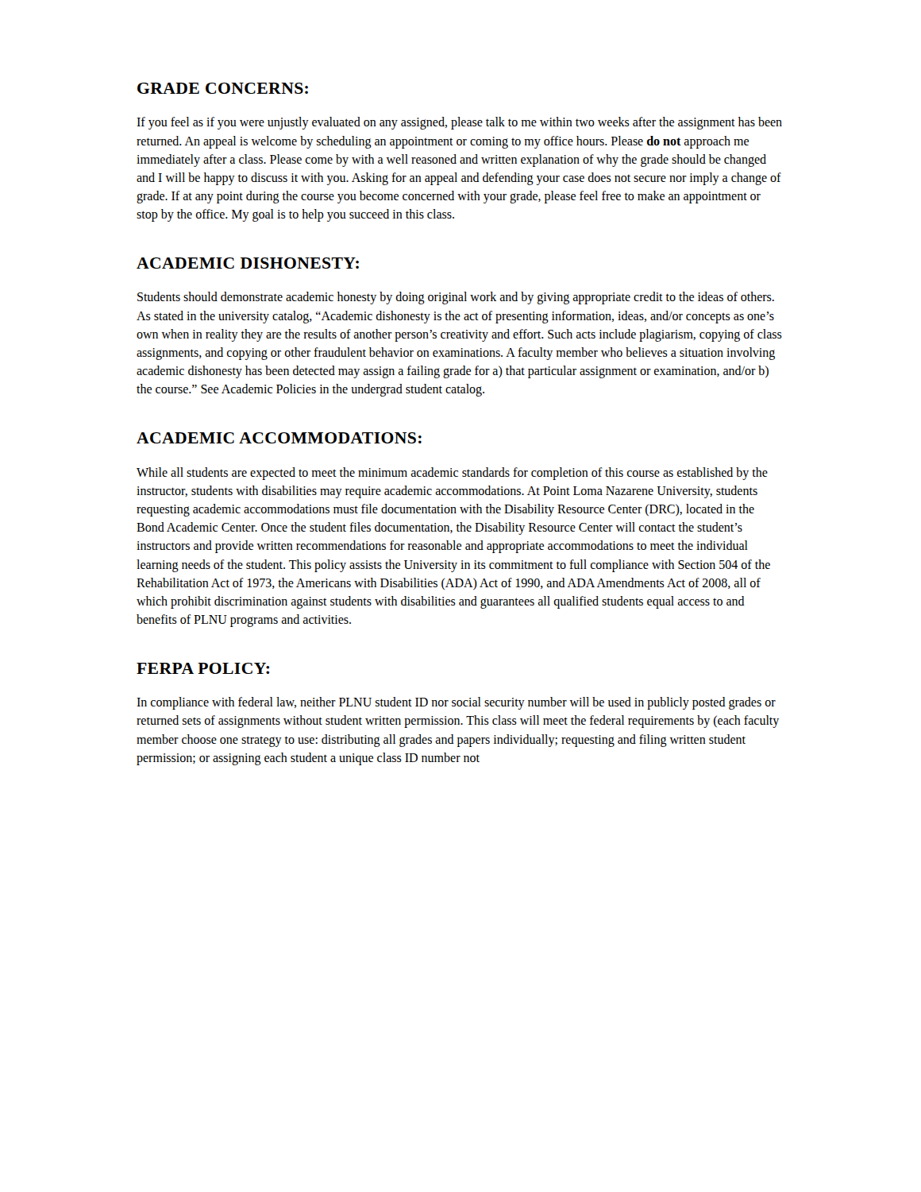GRADE CONCERNS:
If you feel as if you were unjustly evaluated on any assigned, please talk to me within two weeks after the assignment has been returned. An appeal is welcome by scheduling an appointment or coming to my office hours. Please do not approach me immediately after a class. Please come by with a well reasoned and written explanation of why the grade should be changed and I will be happy to discuss it with you. Asking for an appeal and defending your case does not secure nor imply a change of grade. If at any point during the course you become concerned with your grade, please feel free to make an appointment or stop by the office. My goal is to help you succeed in this class.
ACADEMIC DISHONESTY:
Students should demonstrate academic honesty by doing original work and by giving appropriate credit to the ideas of others. As stated in the university catalog, “Academic dishonesty is the act of presenting information, ideas, and/or concepts as one’s own when in reality they are the results of another person’s creativity and effort. Such acts include plagiarism, copying of class assignments, and copying or other fraudulent behavior on examinations. A faculty member who believes a situation involving academic dishonesty has been detected may assign a failing grade for a) that particular assignment or examination, and/or b) the course.” See Academic Policies in the undergrad student catalog.
ACADEMIC ACCOMMODATIONS:
While all students are expected to meet the minimum academic standards for completion of this course as established by the instructor, students with disabilities may require academic accommodations. At Point Loma Nazarene University, students requesting academic accommodations must file documentation with the Disability Resource Center (DRC), located in the Bond Academic Center. Once the student files documentation, the Disability Resource Center will contact the student’s instructors and provide written recommendations for reasonable and appropriate accommodations to meet the individual learning needs of the student. This policy assists the University in its commitment to full compliance with Section 504 of the Rehabilitation Act of 1973, the Americans with Disabilities (ADA) Act of 1990, and ADA Amendments Act of 2008, all of which prohibit discrimination against students with disabilities and guarantees all qualified students equal access to and benefits of PLNU programs and activities.
FERPA POLICY:
In compliance with federal law, neither PLNU student ID nor social security number will be used in publicly posted grades or returned sets of assignments without student written permission. This class will meet the federal requirements by (each faculty member choose one strategy to use: distributing all grades and papers individually; requesting and filing written student permission; or assigning each student a unique class ID number not